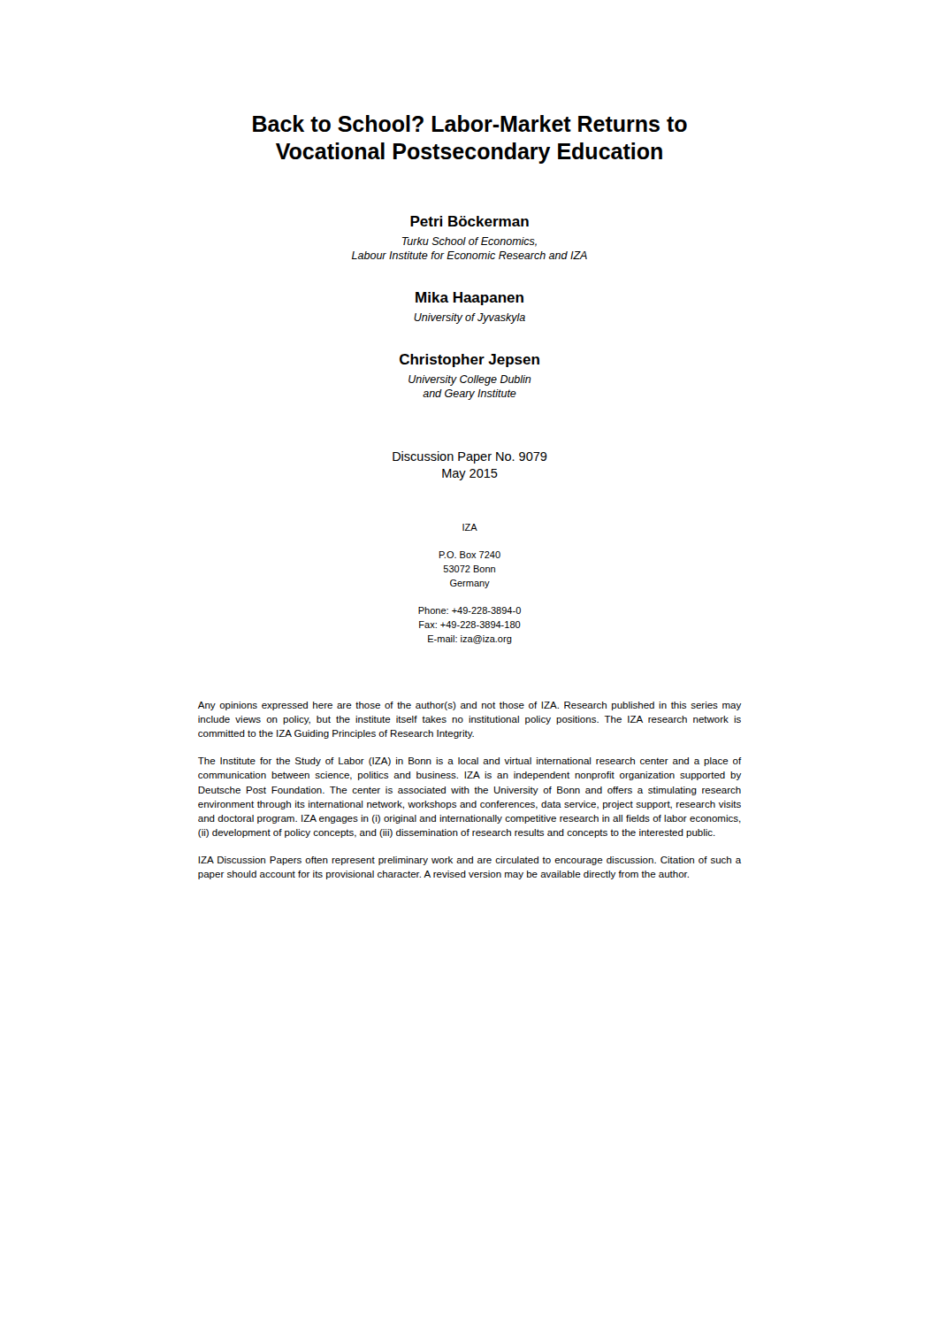Back to School? Labor-Market Returns to
Vocational Postsecondary Education
Petri Böckerman
Turku School of Economics,
Labour Institute for Economic Research and IZA
Mika Haapanen
University of Jyvaskyla
Christopher Jepsen
University College Dublin
and Geary Institute
Discussion Paper No. 9079
May 2015
IZA
P.O. Box 7240
53072 Bonn
Germany
Phone: +49-228-3894-0
Fax: +49-228-3894-180
E-mail: iza@iza.org
Any opinions expressed here are those of the author(s) and not those of IZA. Research published in this series may include views on policy, but the institute itself takes no institutional policy positions. The IZA research network is committed to the IZA Guiding Principles of Research Integrity.
The Institute for the Study of Labor (IZA) in Bonn is a local and virtual international research center and a place of communication between science, politics and business. IZA is an independent nonprofit organization supported by Deutsche Post Foundation. The center is associated with the University of Bonn and offers a stimulating research environment through its international network, workshops and conferences, data service, project support, research visits and doctoral program. IZA engages in (i) original and internationally competitive research in all fields of labor economics, (ii) development of policy concepts, and (iii) dissemination of research results and concepts to the interested public.
IZA Discussion Papers often represent preliminary work and are circulated to encourage discussion. Citation of such a paper should account for its provisional character. A revised version may be available directly from the author.